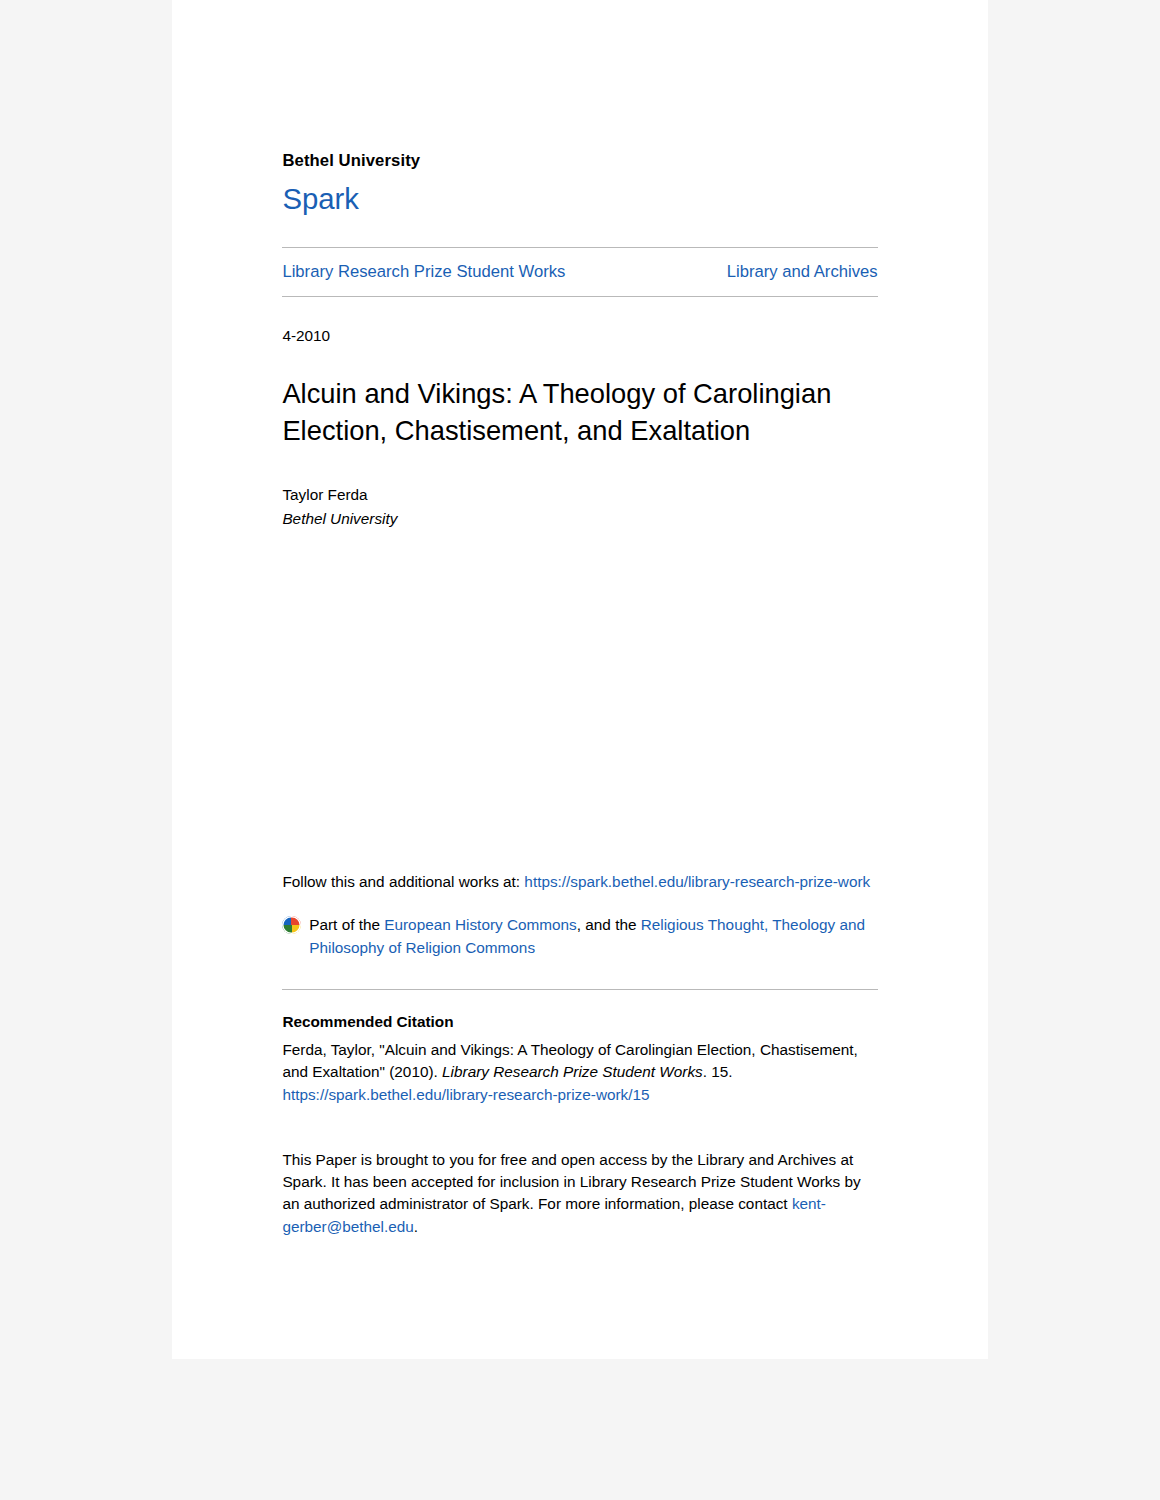Bethel University
Spark
Library Research Prize Student Works Library and Archives
4-2010
Alcuin and Vikings: A Theology of Carolingian Election, Chastisement, and Exaltation
Taylor Ferda
Bethel University
Follow this and additional works at: https://spark.bethel.edu/library-research-prize-work
Part of the European History Commons, and the Religious Thought, Theology and Philosophy of Religion Commons
Recommended Citation
Ferda, Taylor, "Alcuin and Vikings: A Theology of Carolingian Election, Chastisement, and Exaltation" (2010). Library Research Prize Student Works. 15.
https://spark.bethel.edu/library-research-prize-work/15
This Paper is brought to you for free and open access by the Library and Archives at Spark. It has been accepted for inclusion in Library Research Prize Student Works by an authorized administrator of Spark. For more information, please contact kent-gerber@bethel.edu.